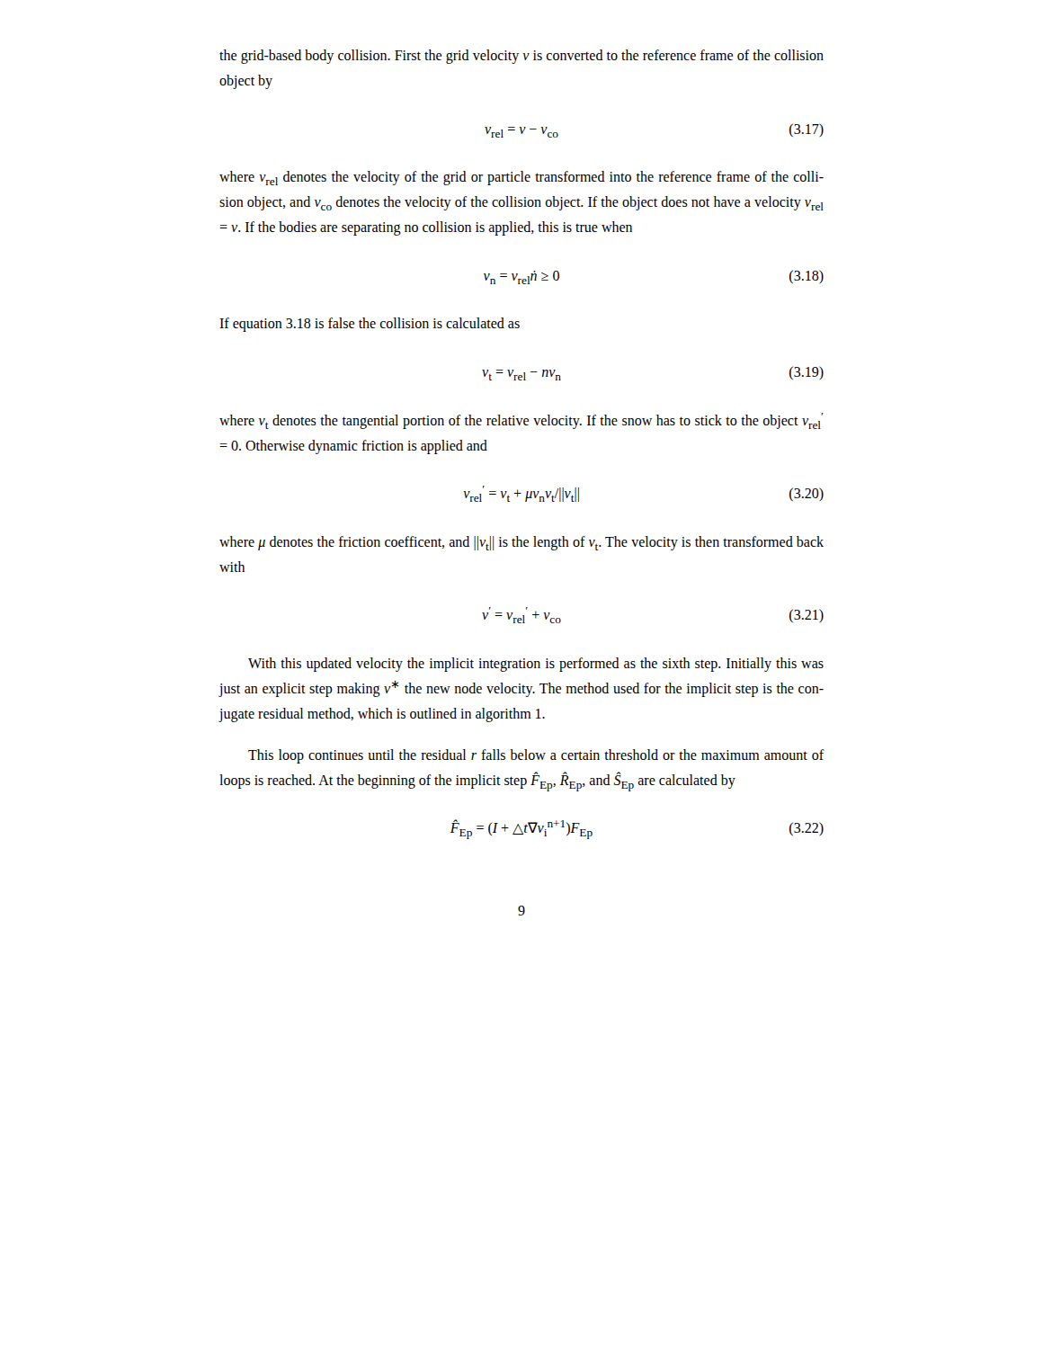the grid-based body collision. First the grid velocity v is converted to the reference frame of the collision object by
vrel = v − vco (3.17)
where vrel denotes the velocity of the grid or particle transformed into the reference frame of the collision object, and vco denotes the velocity of the collision object. If the object does not have a velocity vrel = v. If the bodies are separating no collision is applied, this is true when
vn = vrelṅ ≥ 0 (3.18)
If equation 3.18 is false the collision is calculated as
vt = vrel − nvn (3.19)
where vt denotes the tangential portion of the relative velocity. If the snow has to stick to the object vrel′ = 0. Otherwise dynamic friction is applied and
vrel′ = vt + μvnvt/||vt|| (3.20)
where μ denotes the friction coefficent, and ||vt|| is the length of vt. The velocity is then transformed back with
v′ = vrel′ + vco (3.21)
With this updated velocity the implicit integration is performed as the sixth step. Initially this was just an explicit step making v∗ the new node velocity. The method used for the implicit step is the conjugate residual method, which is outlined in algorithm 1.
This loop continues until the residual r falls below a certain threshold or the maximum amount of loops is reached. At the beginning of the implicit step F̂Ep, R̂Ep, and ŜEp are calculated by
F̂Ep = (I + △t∇vin+1)FEp (3.22)
9